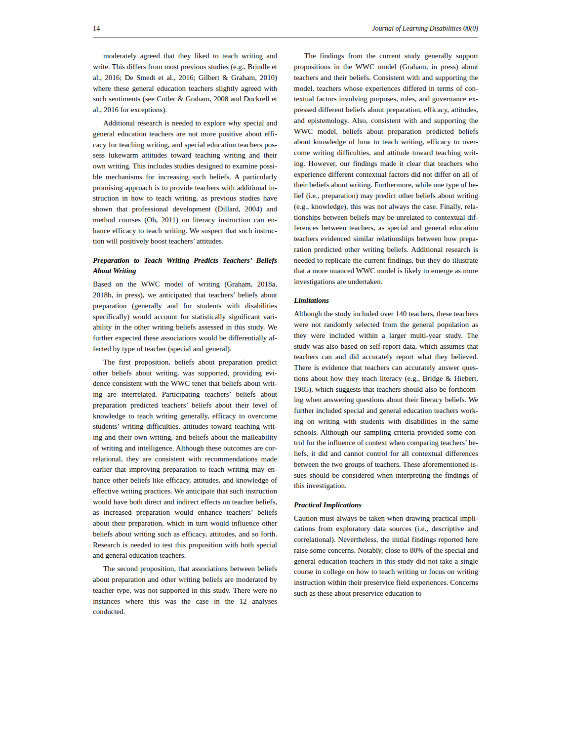14 Journal of Learning Disabilities 00(0)
moderately agreed that they liked to teach writing and write. This differs from most previous studies (e.g., Brindle et al., 2016; De Smedt et al., 2016; Gilbert & Graham, 2010) where these general education teachers slightly agreed with such sentiments (see Cutler & Graham, 2008 and Dockrell et al., 2016 for exceptions).
Additional research is needed to explore why special and general education teachers are not more positive about efficacy for teaching writing, and special education teachers possess lukewarm attitudes toward teaching writing and their own writing. This includes studies designed to examine possible mechanisms for increasing such beliefs. A particularly promising approach is to provide teachers with additional instruction in how to teach writing, as previous studies have shown that professional development (Dillard, 2004) and method courses (Oh, 2011) on literacy instruction can enhance efficacy to teach writing. We suspect that such instruction will positively boost teachers’ attitudes.
Preparation to Teach Writing Predicts Teachers’ Beliefs About Writing
Based on the WWC model of writing (Graham, 2018a, 2018b, in press), we anticipated that teachers’ beliefs about preparation (generally and for students with disabilities specifically) would account for statistically significant variability in the other writing beliefs assessed in this study. We further expected these associations would be differentially affected by type of teacher (special and general).
The first proposition, beliefs about preparation predict other beliefs about writing, was supported, providing evidence consistent with the WWC tenet that beliefs about writing are interrelated. Participating teachers’ beliefs about preparation predicted teachers’ beliefs about their level of knowledge to teach writing generally, efficacy to overcome students’ writing difficulties, attitudes toward teaching writing and their own writing, and beliefs about the malleability of writing and intelligence. Although these outcomes are correlational, they are consistent with recommendations made earlier that improving preparation to teach writing may enhance other beliefs like efficacy, attitudes, and knowledge of effective writing practices. We anticipate that such instruction would have both direct and indirect effects on teacher beliefs, as increased preparation would enhance teachers’ beliefs about their preparation, which in turn would influence other beliefs about writing such as efficacy, attitudes, and so forth. Research is needed to test this proposition with both special and general education teachers.
The second proposition, that associations between beliefs about preparation and other writing beliefs are moderated by teacher type, was not supported in this study. There were no instances where this was the case in the 12 analyses conducted.
The findings from the current study generally support propositions in the WWC model (Graham, in press) about teachers and their beliefs. Consistent with and supporting the model, teachers whose experiences differed in terms of contextual factors involving purposes, roles, and governance expressed different beliefs about preparation, efficacy, attitudes, and epistemology. Also, consistent with and supporting the WWC model, beliefs about preparation predicted beliefs about knowledge of how to teach writing, efficacy to overcome writing difficulties, and attitude toward teaching writing. However, our findings made it clear that teachers who experience different contextual factors did not differ on all of their beliefs about writing. Furthermore, while one type of belief (i.e., preparation) may predict other beliefs about writing (e.g., knowledge), this was not always the case. Finally, relationships between beliefs may be unrelated to contextual differences between teachers, as special and general education teachers evidenced similar relationships between how preparation predicted other writing beliefs. Additional research is needed to replicate the current findings, but they do illustrate that a more nuanced WWC model is likely to emerge as more investigations are undertaken.
Limitations
Although the study included over 140 teachers, these teachers were not randomly selected from the general population as they were included within a larger multi-year study. The study was also based on self-report data, which assumes that teachers can and did accurately report what they believed. There is evidence that teachers can accurately answer questions about how they teach literacy (e.g., Bridge & Hiebert, 1985), which suggests that teachers should also be forthcoming when answering questions about their literacy beliefs. We further included special and general education teachers working on writing with students with disabilities in the same schools. Although our sampling criteria provided some control for the influence of context when comparing teachers’ beliefs, it did and cannot control for all contextual differences between the two groups of teachers. These aforementioned issues should be considered when interpreting the findings of this investigation.
Practical Implications
Caution must always be taken when drawing practical implications from exploratory data sources (i.e., descriptive and correlational). Nevertheless, the initial findings reported here raise some concerns. Notably, close to 80% of the special and general education teachers in this study did not take a single course in college on how to teach writing or focus on writing instruction within their preservice field experiences. Concerns such as these about preservice education to